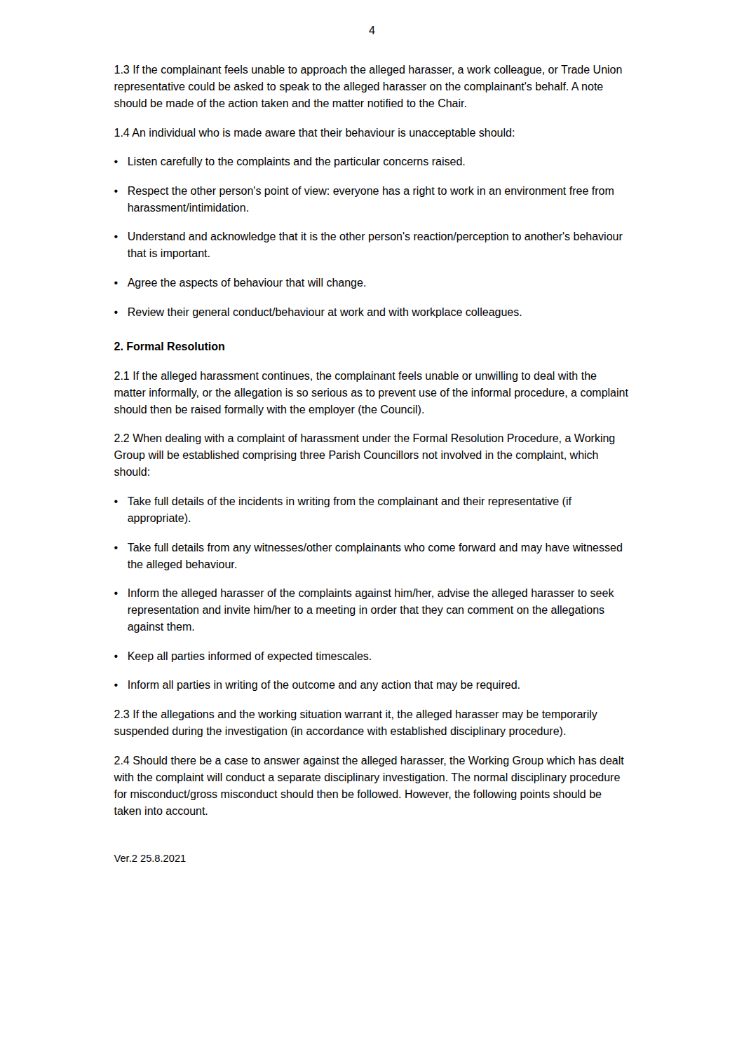4
1.3 If the complainant feels unable to approach the alleged harasser, a work colleague, or Trade Union representative could be asked to speak to the alleged harasser on the complainant's behalf. A note should be made of the action taken and the matter notified to the Chair.
1.4 An individual who is made aware that their behaviour is unacceptable should:
Listen carefully to the complaints and the particular concerns raised.
Respect the other person's point of view: everyone has a right to work in an environment free from harassment/intimidation.
Understand and acknowledge that it is the other person's reaction/perception to another's behaviour that is important.
Agree the aspects of behaviour that will change.
Review their general conduct/behaviour at work and with workplace colleagues.
2. Formal Resolution
2.1 If the alleged harassment continues, the complainant feels unable or unwilling to deal with the matter informally, or the allegation is so serious as to prevent use of the informal procedure, a complaint should then be raised formally with the employer (the Council).
2.2 When dealing with a complaint of harassment under the Formal Resolution Procedure, a Working Group will be established comprising three Parish Councillors not involved in the complaint, which should:
Take full details of the incidents in writing from the complainant and their representative (if appropriate).
Take full details from any witnesses/other complainants who come forward and may have witnessed the alleged behaviour.
Inform the alleged harasser of the complaints against him/her, advise the alleged harasser to seek representation and invite him/her to a meeting in order that they can comment on the allegations against them.
Keep all parties informed of expected timescales.
Inform all parties in writing of the outcome and any action that may be required.
2.3 If the allegations and the working situation warrant it, the alleged harasser may be temporarily suspended during the investigation (in accordance with established disciplinary procedure).
2.4 Should there be a case to answer against the alleged harasser, the Working Group which has dealt with the complaint will conduct a separate disciplinary investigation. The normal disciplinary procedure for misconduct/gross misconduct should then be followed. However, the following points should be taken into account.
Ver.2 25.8.2021